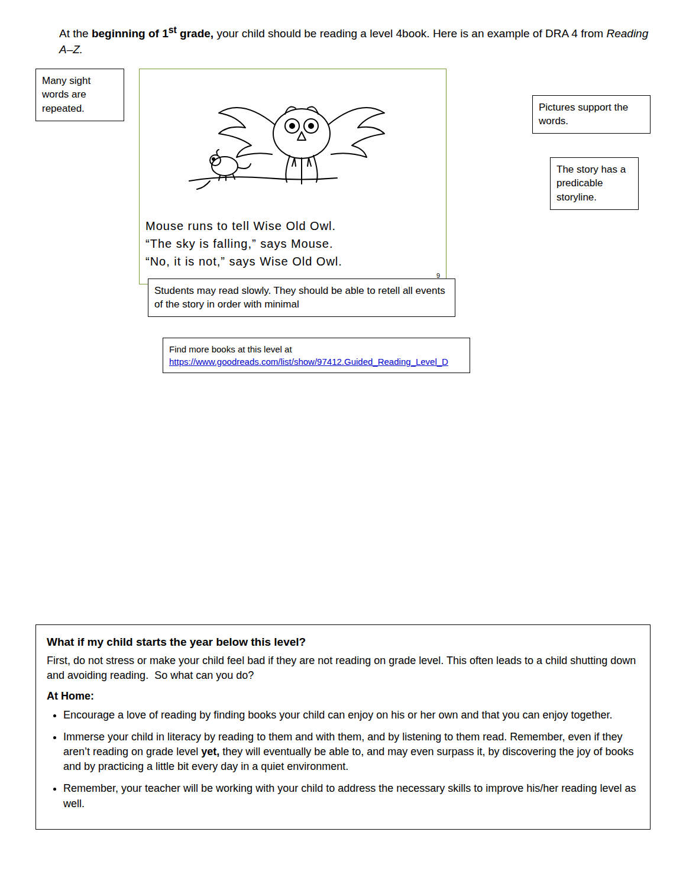At the beginning of 1st grade, your child should be reading a level 4book. Here is an example of DRA 4 from Reading A–Z.
Many sight words are repeated.
Mouse runs to tell Wise Old Owl.
“The sky is falling,” says Mouse.
“No, it is not,” says Wise Old Owl.
9
Pictures support the words.
The story has a predicable storyline.
Students may read slowly. They should be able to retell all events of the story in order with minimal
Find more books at this level at
https://www.goodreads.com/list/show/97412.Guided_Reading_Level_D
What if my child starts the year below this level?
First, do not stress or make your child feel bad if they are not reading on grade level. This often leads to a child shutting down and avoiding reading. So what can you do?
At Home:
Encourage a love of reading by finding books your child can enjoy on his or her own and that you can enjoy together.
Immerse your child in literacy by reading to them and with them, and by listening to them read. Remember, even if they aren’t reading on grade level yet, they will eventually be able to, and may even surpass it, by discovering the joy of books and by practicing a little bit every day in a quiet environment.
Remember, your teacher will be working with your child to address the necessary skills to improve his/her reading level as well.